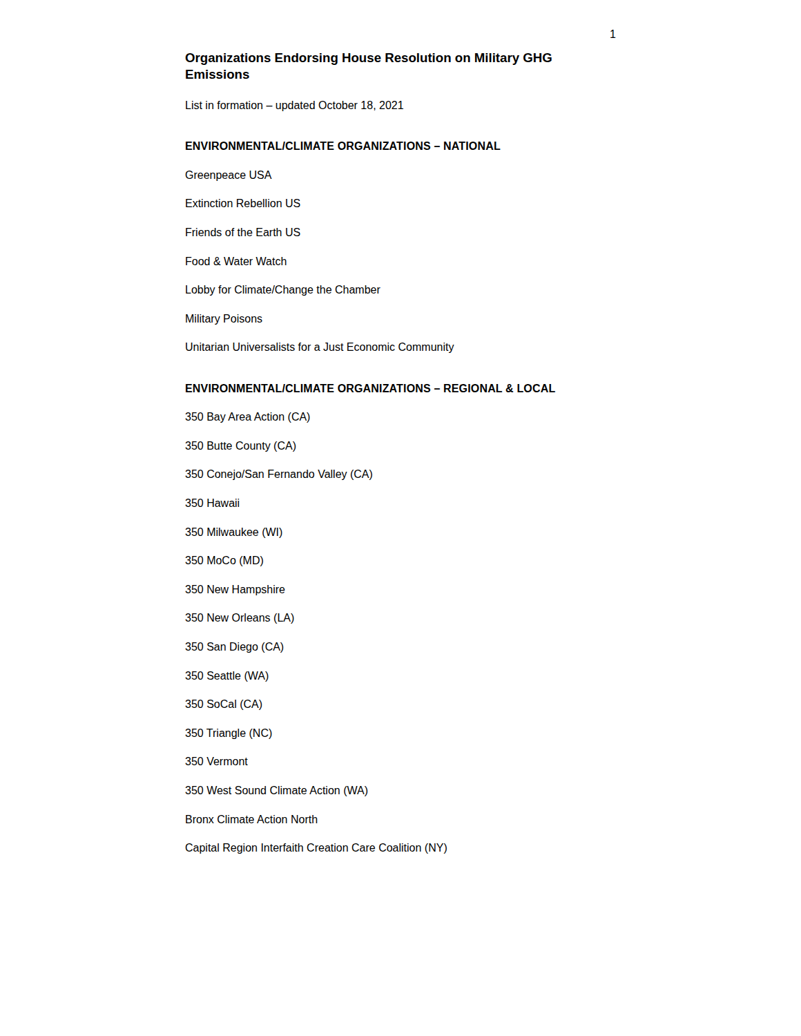1
Organizations Endorsing House Resolution on Military GHG Emissions
List in formation – updated October 18, 2021
ENVIRONMENTAL/CLIMATE ORGANIZATIONS – NATIONAL
Greenpeace USA
Extinction Rebellion US
Friends of the Earth US
Food & Water Watch
Lobby for Climate/Change the Chamber
Military Poisons
Unitarian Universalists for a Just Economic Community
ENVIRONMENTAL/CLIMATE ORGANIZATIONS – REGIONAL & LOCAL
350 Bay Area Action (CA)
350 Butte County (CA)
350 Conejo/San Fernando Valley (CA)
350 Hawaii
350 Milwaukee (WI)
350 MoCo (MD)
350 New Hampshire
350 New Orleans (LA)
350 San Diego (CA)
350 Seattle (WA)
350 SoCal (CA)
350 Triangle (NC)
350 Vermont
350 West Sound Climate Action (WA)
Bronx Climate Action North
Capital Region Interfaith Creation Care Coalition (NY)